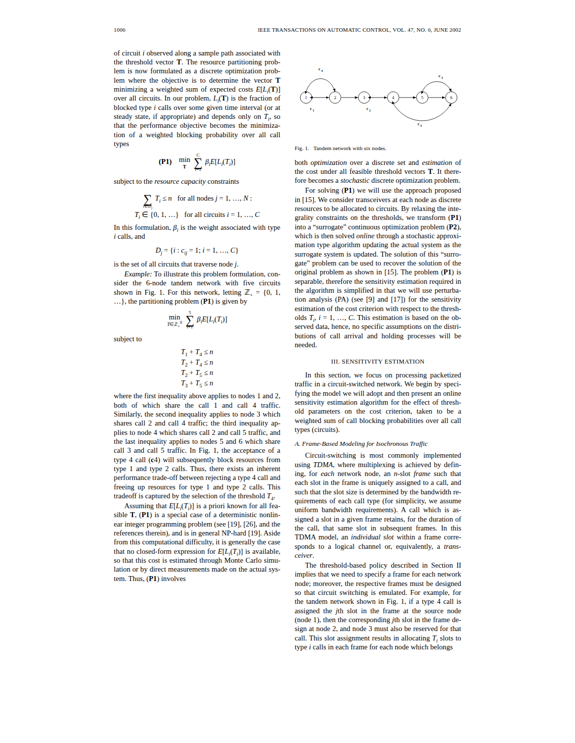1006 IEEE Transactions on Automatic Control, Vol. 47, No. 6, June 2002
of circuit i observed along a sample path associated with the threshold vector T. The resource partitioning problem is now formulated as a discrete optimization problem where the objective is to determine the vector T minimizing a weighted sum of expected costs E[Li(T)] over all circuits. In our problem, Li(T) is the fraction of blocked type i calls over some given time interval (or at steady state, if appropriate) and depends only on Ti, so that the performance objective becomes the minimization of a weighted blocking probability over all call types
(P1) min T C∑i=1 βiE[Li(Ti)]
subject to the resource capacity constraints
∑i∈Dj Ti ≤ n for all nodes j = 1, …, N :
Ti ∈ {0, 1, …} for all circuits i = 1, …, C
In this formulation, βi is the weight associated with type i calls, and
Dj = {i : cij = 1; i = 1, …, C}
is the set of all circuits that traverse node j.
Example: To illustrate this problem formulation, consider the 6-node tandem network with five circuits shown in Fig. 1. For this network, letting ℤ+ = {0, 1, …}, the partitioning problem (P1) is given by
min T∈ℤ+N 5∑i=1 βiE[Li(Ti)]
subject to
T1 + T4 ≤ n
T2 + T4 ≤ n
T2 + T5 ≤ n
T3 + T5 ≤ n
where the first inequality above applies to nodes 1 and 2, both of which share the call 1 and call 4 traffic. Similarly, the second inequality applies to node 3 which shares call 2 and call 4 traffic; the third inequality applies to node 4 which shares call 2 and call 5 traffic, and the last inequality applies to nodes 5 and 6 which share call 3 and call 5 traffic. In Fig. 1, the acceptance of a type 4 call (c4) will subsequently block resources from type 1 and type 2 calls. Thus, there exists an inherent performance trade-off between rejecting a type 4 call and freeing up resources for type 1 and type 2 calls. This tradeoff is captured by the selection of the threshold T4.
Assuming that E[Li(Ti)] is a priori known for all feasible T, (P1) is a special case of a deterministic nonlinear integer programming problem (see [19], [26], and the references therein), and is in general NP-hard [19]. Aside from this computational difficulty, it is generally the case that no closed-form expression for E[Li(Ti)] is available, so that this cost is estimated through Monte Carlo simulation or by direct measurements made on the actual system. Thus, (P1) involves
1 2 3 4 5 6 c4 c1 c2 c3 c5
Fig. 1. Tandem network with six nodes.
both optimization over a discrete set and estimation of the cost under all feasible threshold vectors T. It therefore becomes a stochastic discrete optimization problem.
For solving (P1) we will use the approach proposed in [15]. We consider transceivers at each node as discrete resources to be allocated to circuits. By relaxing the integrality constraints on the thresholds, we transform (P1) into a “surrogate” continuous optimization problem (P2), which is then solved online through a stochastic approximation type algorithm updating the actual system as the surrogate system is updated. The solution of this “surrogate” problem can be used to recover the solution of the original problem as shown in [15]. The problem (P1) is separable, therefore the sensitivity estimation required in the algorithm is simplified in that we will use perturbation analysis (PA) (see [9] and [17]) for the sensitivity estimation of the cost criterion with respect to the thresholds Ti, i = 1, …, C. This estimation is based on the observed data, hence, no specific assumptions on the distributions of call arrival and holding processes will be needed.
III. Sensitivity Estimation
In this section, we focus on processing packetized traffic in a circuit-switched network. We begin by specifying the model we will adopt and then present an online sensitivity estimation algorithm for the effect of threshold parameters on the cost criterion, taken to be a weighted sum of call blocking probabilities over all call types (circuits).
A. Frame-Based Modeling for Isochronous Traffic
Circuit-switching is most commonly implemented using TDMA, where multiplexing is achieved by defining, for each network node, an n-slot frame such that each slot in the frame is uniquely assigned to a call, and such that the slot size is determined by the bandwidth requirements of each call type (for simplicity, we assume uniform bandwidth requirements). A call which is assigned a slot in a given frame retains, for the duration of the call, that same slot in subsequent frames. In this TDMA model, an individual slot within a frame corresponds to a logical channel or, equivalently, a transceiver.
The threshold-based policy described in Section II implies that we need to specify a frame for each network node; moreover, the respective frames must be designed so that circuit switching is emulated. For example, for the tandem network shown in Fig. 1, if a type 4 call is assigned the jth slot in the frame at the source node (node 1), then the corresponding jth slot in the frame design at node 2, and node 3 must also be reserved for that call. This slot assignment results in allocating Ti slots to type i calls in each frame for each node which belongs